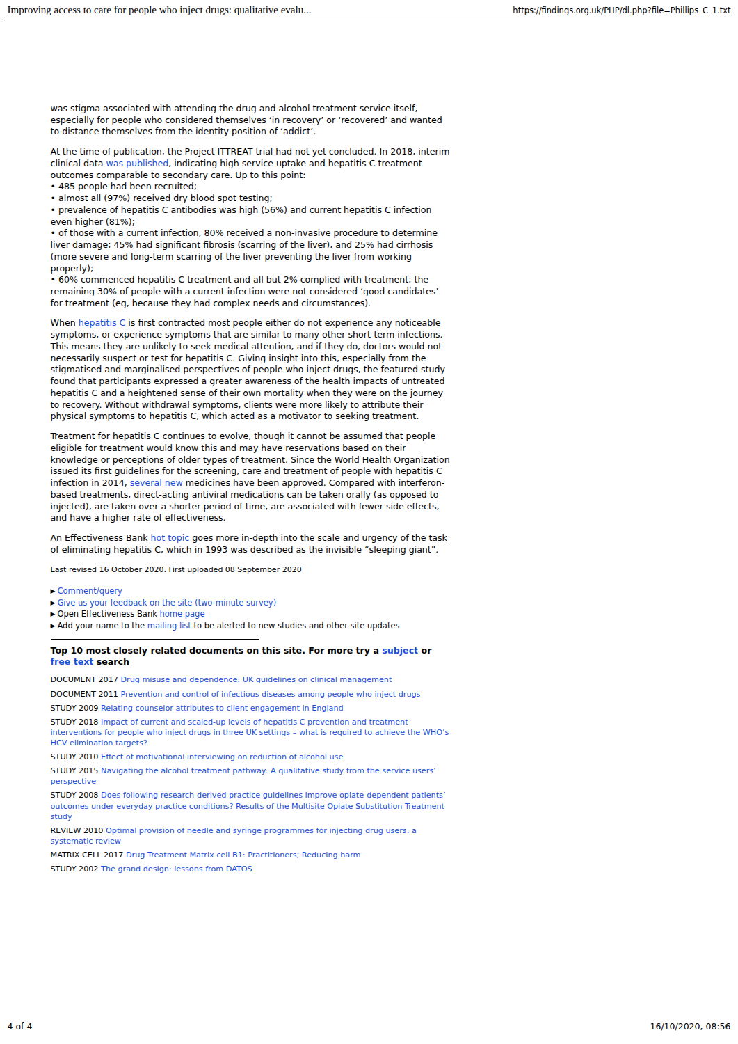Improving access to care for people who inject drugs: qualitative evalu...
https://findings.org.uk/PHP/dl.php?file=Phillips_C_1.txt
was stigma associated with attending the drug and alcohol treatment service itself, especially for people who considered themselves ‘in recovery’ or ‘recovered’ and wanted to distance themselves from the identity position of ‘addict’.
At the time of publication, the Project ITTREAT trial had not yet concluded. In 2018, interim clinical data was published, indicating high service uptake and hepatitis C treatment outcomes comparable to secondary care. Up to this point:
• 485 people had been recruited;
• almost all (97%) received dry blood spot testing;
• prevalence of hepatitis C antibodies was high (56%) and current hepatitis C infection even higher (81%);
• of those with a current infection, 80% received a non-invasive procedure to determine liver damage; 45% had significant fibrosis (scarring of the liver), and 25% had cirrhosis (more severe and long-term scarring of the liver preventing the liver from working properly);
• 60% commenced hepatitis C treatment and all but 2% complied with treatment; the remaining 30% of people with a current infection were not considered ‘good candidates’ for treatment (eg, because they had complex needs and circumstances).
When hepatitis C is first contracted most people either do not experience any noticeable symptoms, or experience symptoms that are similar to many other short-term infections. This means they are unlikely to seek medical attention, and if they do, doctors would not necessarily suspect or test for hepatitis C. Giving insight into this, especially from the stigmatised and marginalised perspectives of people who inject drugs, the featured study found that participants expressed a greater awareness of the health impacts of untreated hepatitis C and a heightened sense of their own mortality when they were on the journey to recovery. Without withdrawal symptoms, clients were more likely to attribute their physical symptoms to hepatitis C, which acted as a motivator to seeking treatment.
Treatment for hepatitis C continues to evolve, though it cannot be assumed that people eligible for treatment would know this and may have reservations based on their knowledge or perceptions of older types of treatment. Since the World Health Organization issued its first guidelines for the screening, care and treatment of people with hepatitis C infection in 2014, several new medicines have been approved. Compared with interferon-based treatments, direct-acting antiviral medications can be taken orally (as opposed to injected), are taken over a shorter period of time, are associated with fewer side effects, and have a higher rate of effectiveness.
An Effectiveness Bank hot topic goes more in-depth into the scale and urgency of the task of eliminating hepatitis C, which in 1993 was described as the invisible “sleeping giant”.
Last revised 16 October 2020. First uploaded 08 September 2020
▶Comment/query
▶Give us your feedback on the site (two-minute survey)
▶Open Effectiveness Bank home page
▶Add your name to the mailing list to be alerted to new studies and other site updates
Top 10 most closely related documents on this site. For more try a subject or free text search
DOCUMENT 2017 Drug misuse and dependence: UK guidelines on clinical management
DOCUMENT 2011 Prevention and control of infectious diseases among people who inject drugs
STUDY 2009 Relating counselor attributes to client engagement in England
STUDY 2018 Impact of current and scaled-up levels of hepatitis C prevention and treatment interventions for people who inject drugs in three UK settings – what is required to achieve the WHO’s HCV elimination targets?
STUDY 2010 Effect of motivational interviewing on reduction of alcohol use
STUDY 2015 Navigating the alcohol treatment pathway: A qualitative study from the service users’ perspective
STUDY 2008 Does following research-derived practice guidelines improve opiate-dependent patients’ outcomes under everyday practice conditions? Results of the Multisite Opiate Substitution Treatment study
REVIEW 2010 Optimal provision of needle and syringe programmes for injecting drug users: a systematic review
MATRIX CELL 2017 Drug Treatment Matrix cell B1: Practitioners; Reducing harm
STUDY 2002 The grand design: lessons from DATOS
4 of 4
16/10/2020, 08:56